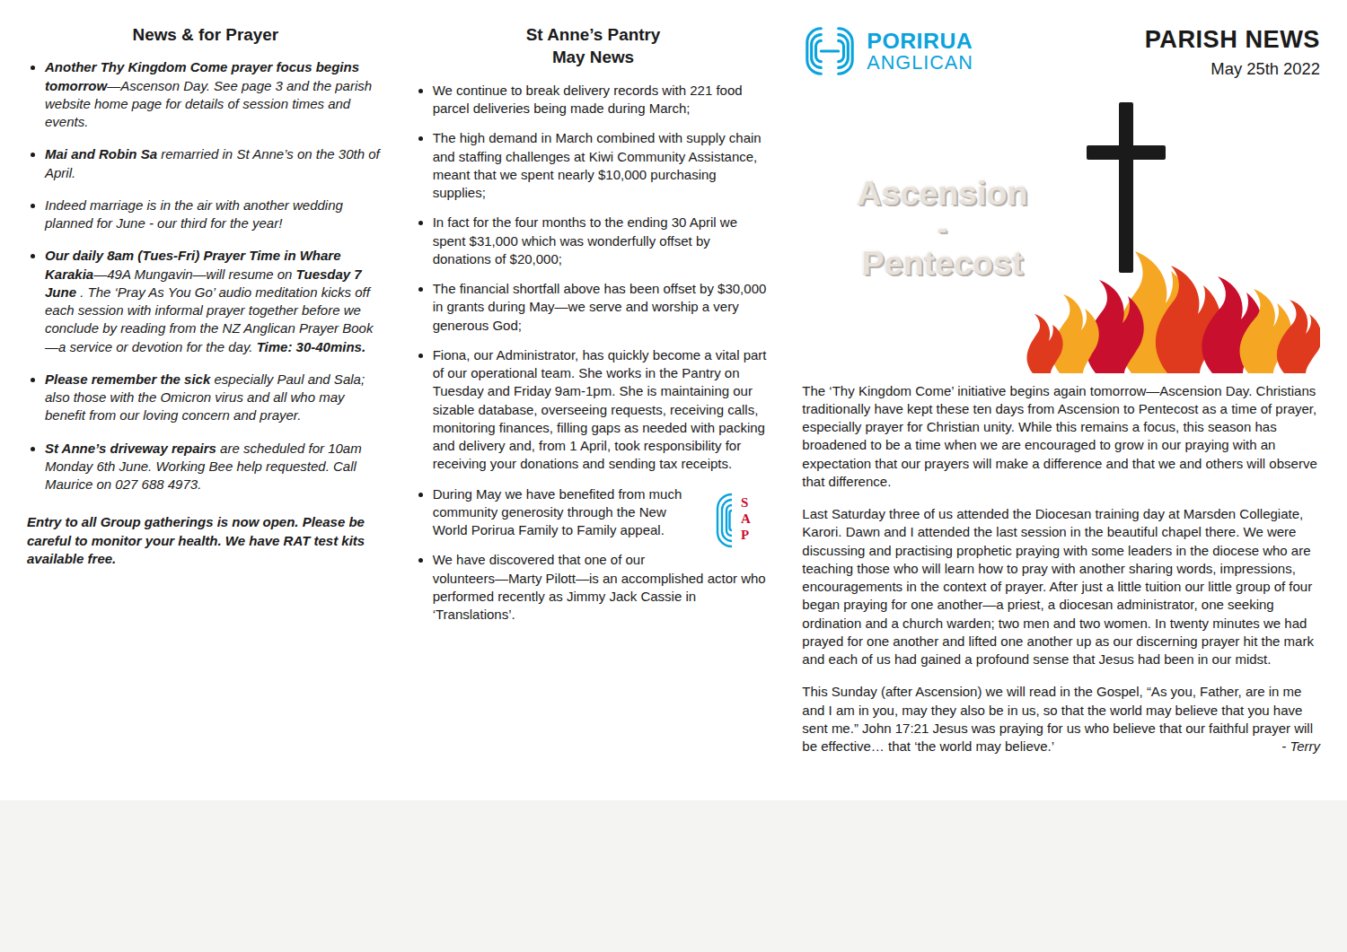News & for Prayer
Another Thy Kingdom Come prayer focus begins tomorrow—Ascenson Day. See page 3 and the parish website home page for details of session times and events.
Mai and Robin Sa remarried in St Anne’s on the 30th of April.
Indeed marriage is in the air with another wedding planned for June - our third for the year!
Our daily 8am (Tues-Fri) Prayer Time in Whare Karakia—49A Mungavin—will resume on Tuesday 7 June . The ‘Pray As You Go’ audio meditation kicks off each session with informal prayer together before we conclude by reading from the NZ Anglican Prayer Book—a service or devotion for the day. Time: 30-40mins.
Please remember the sick especially Paul and Sala; also those with the Omicron virus and all who may benefit from our loving concern and prayer.
St Anne’s driveway repairs are scheduled for 10am Monday 6th June. Working Bee help requested. Call Maurice on 027 688 4973.
Entry to all Group gatherings is now open. Please be careful to monitor your health. We have RAT test kits available free.
St Anne’s Pantry May News
We continue to break delivery records with 221 food parcel deliveries being made during March;
The high demand in March combined with supply chain and staffing challenges at Kiwi Community Assistance, meant that we spent nearly $10,000 purchasing supplies;
In fact for the four months to the ending 30 April we spent $31,000 which was wonderfully offset by donations of $20,000;
The financial shortfall above has been offset by $30,000 in grants during May—we serve and worship a very generous God;
Fiona, our Administrator, has quickly become a vital part of our operational team. She works in the Pantry on Tuesday and Friday 9am-1pm. She is maintaining our sizable database, overseeing requests, receiving calls, monitoring finances, filling gaps as needed with packing and delivery and, from 1 April, took responsibility for receiving your donations and sending tax receipts.
S A P During May we have benefited from much community generosity through the New World Porirua Family to Family appeal.
We have discovered that one of our volunteers—Marty Pilott—is an accomplished actor who performed recently as Jimmy Jack Cassie in ‘Translations’.
PORIRUAANGLICAN
PARISH NEWS
May 25th 2022
Ascension - Pentecost
The ‘Thy Kingdom Come’ initiative begins again tomorrow—Ascension Day. Christians traditionally have kept these ten days from Ascension to Pentecost as a time of prayer, especially prayer for Christian unity. While this remains a focus, this season has broadened to be a time when we are encouraged to grow in our praying with an expectation that our prayers will make a difference and that we and others will observe that difference.
Last Saturday three of us attended the Diocesan training day at Marsden Collegiate, Karori. Dawn and I attended the last session in the beautiful chapel there. We were discussing and practising prophetic praying with some leaders in the diocese who are teaching those who will learn how to pray with another sharing words, impressions, encouragements in the context of prayer. After just a little tuition our little group of four began praying for one another—a priest, a diocesan administrator, one seeking ordination and a church warden; two men and two women. In twenty minutes we had prayed for one another and lifted one another up as our discerning prayer hit the mark and each of us had gained a profound sense that Jesus had been in our midst.
This Sunday (after Ascension) we will read in the Gospel, “As you, Father, are in me and I am in you, may they also be in us, so that the world may believe that you have sent me.” John 17:21 Jesus was praying for us who believe that our faithful prayer will be effective… that ‘the world may believe.’ - Terry